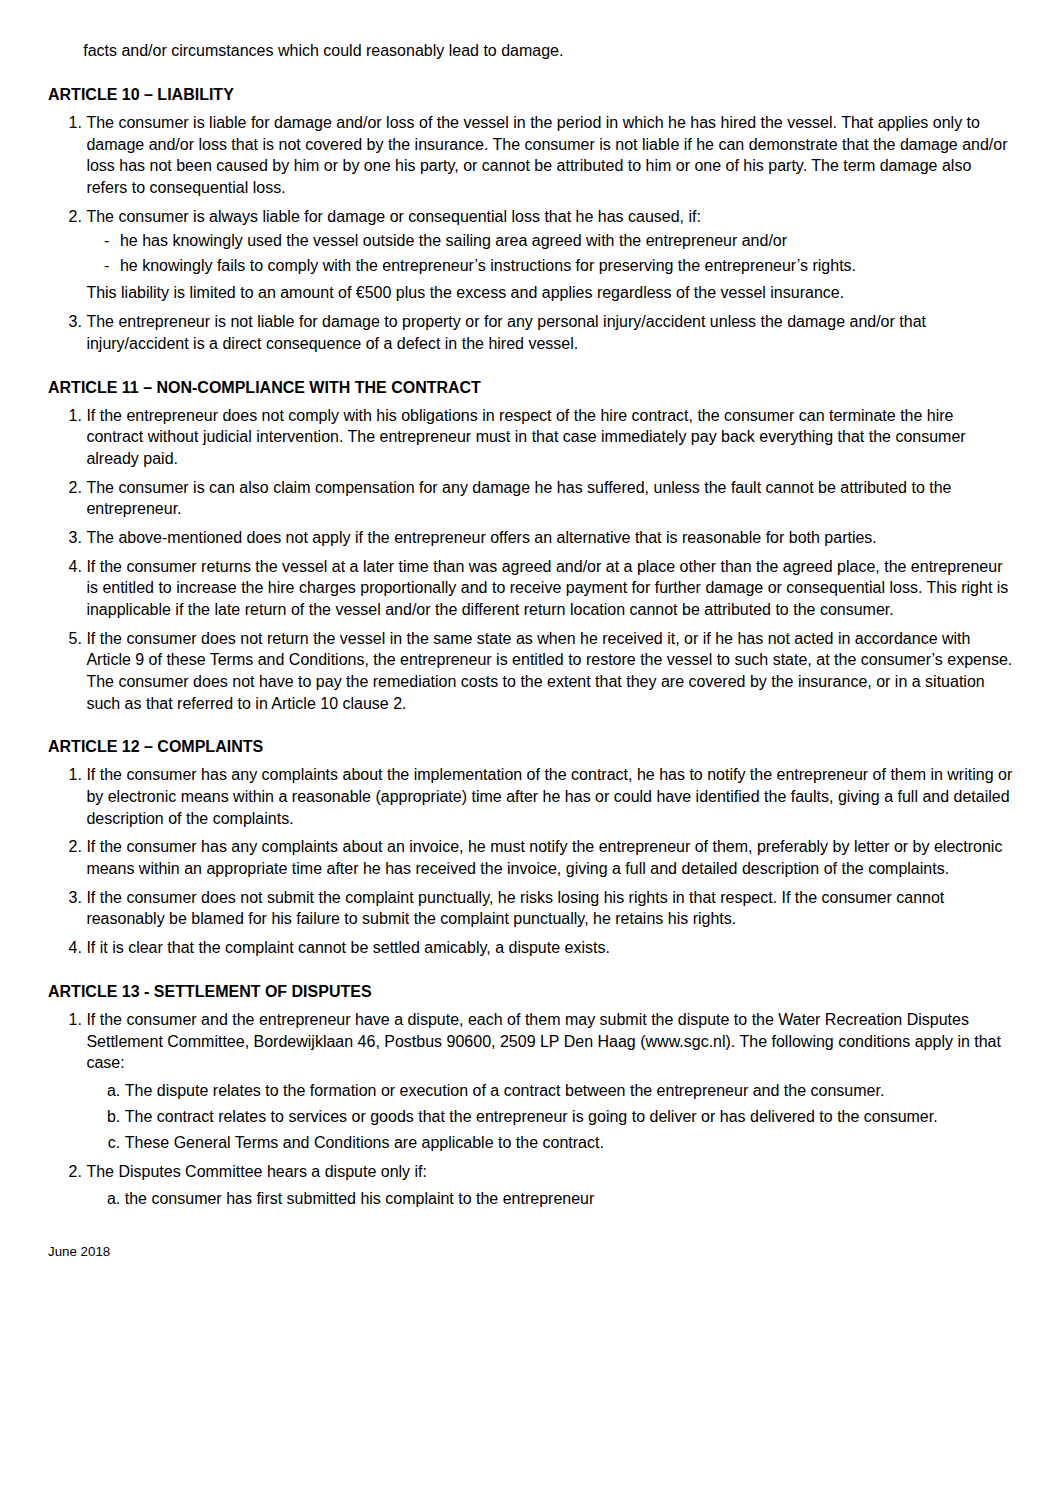facts and/or circumstances which could reasonably lead to damage.
ARTICLE 10 – LIABILITY
The consumer is liable for damage and/or loss of the vessel in the period in which he has hired the vessel. That applies only to damage and/or loss that is not covered by the insurance. The consumer is not liable if he can demonstrate that the damage and/or loss has not been caused by him or by one his party, or cannot be attributed to him or one of his party. The term damage also refers to consequential loss.
The consumer is always liable for damage or consequential loss that he has caused, if:
he has knowingly used the vessel outside the sailing area agreed with the entrepreneur and/or
he knowingly fails to comply with the entrepreneur’s instructions for preserving the entrepreneur’s rights.
This liability is limited to an amount of €500 plus the excess and applies regardless of the vessel insurance.
The entrepreneur is not liable for damage to property or for any personal injury/accident unless the damage and/or that injury/accident is a direct consequence of a defect in the hired vessel.
ARTICLE 11 – NON-COMPLIANCE WITH THE CONTRACT
If the entrepreneur does not comply with his obligations in respect of the hire contract, the consumer can terminate the hire contract without judicial intervention. The entrepreneur must in that case immediately pay back everything that the consumer already paid.
The consumer is can also claim compensation for any damage he has suffered, unless the fault cannot be attributed to the entrepreneur.
The above-mentioned does not apply if the entrepreneur offers an alternative that is reasonable for both parties.
If the consumer returns the vessel at a later time than was agreed and/or at a place other than the agreed place, the entrepreneur is entitled to increase the hire charges proportionally and to receive payment for further damage or consequential loss. This right is inapplicable if the late return of the vessel and/or the different return location cannot be attributed to the consumer.
If the consumer does not return the vessel in the same state as when he received it, or if he has not acted in accordance with Article 9 of these Terms and Conditions, the entrepreneur is entitled to restore the vessel to such state, at the consumer’s expense. The consumer does not have to pay the remediation costs to the extent that they are covered by the insurance, or in a situation such as that referred to in Article 10 clause 2.
ARTICLE 12 – COMPLAINTS
If the consumer has any complaints about the implementation of the contract, he has to notify the entrepreneur of them in writing or by electronic means within a reasonable (appropriate) time after he has or could have identified the faults, giving a full and detailed description of the complaints.
If the consumer has any complaints about an invoice, he must notify the entrepreneur of them, preferably by letter or by electronic means within an appropriate time after he has received the invoice, giving a full and detailed description of the complaints.
If the consumer does not submit the complaint punctually, he risks losing his rights in that respect. If the consumer cannot reasonably be blamed for his failure to submit the complaint punctually, he retains his rights.
If it is clear that the complaint cannot be settled amicably, a dispute exists.
ARTICLE 13 - SETTLEMENT OF DISPUTES
If the consumer and the entrepreneur have a dispute, each of them may submit the dispute to the Water Recreation Disputes Settlement Committee, Bordewijklaan 46, Postbus 90600, 2509 LP Den Haag (www.sgc.nl). The following conditions apply in that case:
The dispute relates to the formation or execution of a contract between the entrepreneur and the consumer.
The contract relates to services or goods that the entrepreneur is going to deliver or has delivered to the consumer.
These General Terms and Conditions are applicable to the contract.
The Disputes Committee hears a dispute only if:
the consumer has first submitted his complaint to the entrepreneur
June 2018